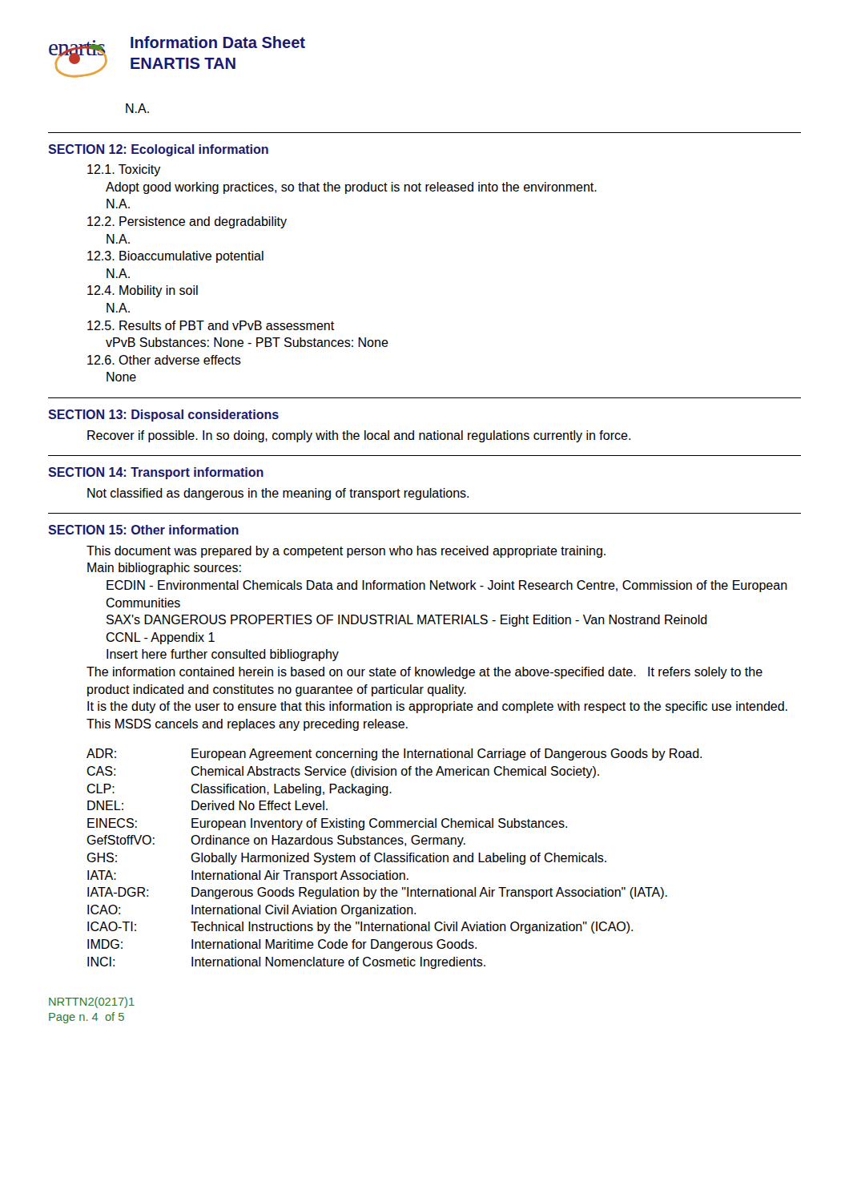enartis
Information Data Sheet
ENARTIS TAN
N.A.
SECTION 12: Ecological information
12.1. Toxicity
Adopt good working practices, so that the product is not released into the environment.
N.A.
12.2. Persistence and degradability
N.A.
12.3. Bioaccumulative potential
N.A.
12.4. Mobility in soil
N.A.
12.5. Results of PBT and vPvB assessment
vPvB Substances: None - PBT Substances: None
12.6. Other adverse effects
None
SECTION 13: Disposal considerations
Recover if possible. In so doing, comply with the local and national regulations currently in force.
SECTION 14: Transport information
Not classified as dangerous in the meaning of transport regulations.
SECTION 15: Other information
This document was prepared by a competent person who has received appropriate training.
Main bibliographic sources:
ECDIN - Environmental Chemicals Data and Information Network - Joint Research Centre, Commission of the European Communities
SAX's DANGEROUS PROPERTIES OF INDUSTRIAL MATERIALS - Eight Edition - Van Nostrand Reinold
CCNL - Appendix 1
Insert here further consulted bibliography
The information contained herein is based on our state of knowledge at the above-specified date. It refers solely to the product indicated and constitutes no guarantee of particular quality.
It is the duty of the user to ensure that this information is appropriate and complete with respect to the specific use intended.
This MSDS cancels and replaces any preceding release.
| ADR: | European Agreement concerning the International Carriage of Dangerous Goods by Road. |
| CAS: | Chemical Abstracts Service (division of the American Chemical Society). |
| CLP: | Classification, Labeling, Packaging. |
| DNEL: | Derived No Effect Level. |
| EINECS: | European Inventory of Existing Commercial Chemical Substances. |
| GefStoffVO: | Ordinance on Hazardous Substances, Germany. |
| GHS: | Globally Harmonized System of Classification and Labeling of Chemicals. |
| IATA: | International Air Transport Association. |
| IATA-DGR: | Dangerous Goods Regulation by the "International Air Transport Association" (IATA). |
| ICAO: | International Civil Aviation Organization. |
| ICAO-TI: | Technical Instructions by the "International Civil Aviation Organization" (ICAO). |
| IMDG: | International Maritime Code for Dangerous Goods. |
| INCI: | International Nomenclature of Cosmetic Ingredients. |
NRTTN2(0217)1
Page n. 4 of 5